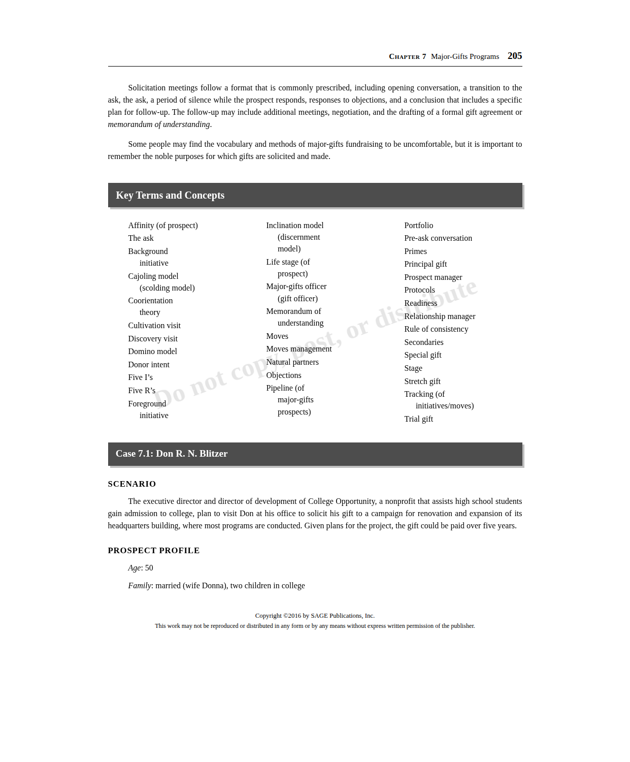Do not copy, post, or distribute
Chapter 7 Major-Gifts Programs 205
Solicitation meetings follow a format that is commonly prescribed, including opening conversation, a transition to the ask, the ask, a period of silence while the prospect responds, responses to objections, and a conclusion that includes a specific plan for follow-up. The follow-up may include additional meetings, negotiation, and the drafting of a formal gift agreement or memorandum of understanding.
Some people may find the vocabulary and methods of major-gifts fundraising to be uncomfortable, but it is important to remember the noble purposes for which gifts are solicited and made.
Key Terms and Concepts
Affinity (of prospect)
The ask
Backgroundinitiative
Cajoling model(scolding model)
Coorientationtheory
Cultivation visit
Discovery visit
Domino model
Donor intent
Five I’s
Five R’s
Foregroundinitiative
Inclination model(discernment model)
Life stage (ofprospect)
Major-gifts officer(gift officer)
Memorandum ofunderstanding
Moves
Moves management
Natural partners
Objections
Pipeline (ofmajor-gifts prospects)
Portfolio
Pre-ask conversation
Primes
Principal gift
Prospect manager
Protocols
Readiness
Relationship manager
Rule of consistency
Secondaries
Special gift
Stage
Stretch gift
Tracking (ofinitiatives/moves)
Trial gift
Case 7.1: Don R. N. Blitzer
SCENARIO
The executive director and director of development of College Opportunity, a nonprofit that assists high school students gain admission to college, plan to visit Don at his office to solicit his gift to a campaign for renovation and expansion of its headquarters building, where most programs are conducted. Given plans for the project, the gift could be paid over five years.
PROSPECT PROFILE
Age: 50
Family: married (wife Donna), two children in college
Copyright ©2016 by SAGE Publications, Inc.
This work may not be reproduced or distributed in any form or by any means without express written permission of the publisher.